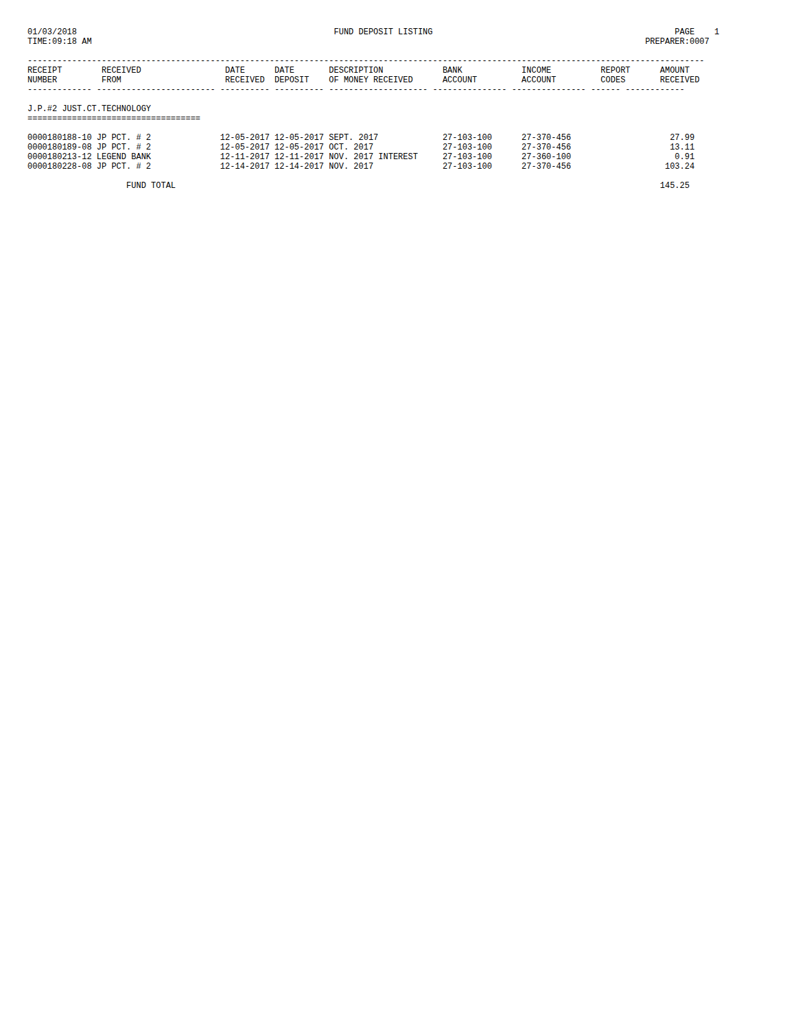01/03/2018                                                    FUND DEPOSIT LISTING                                                 PAGE    1
TIME:09:18 AM                                                                                                                PREPARER:0007

-----------------------------------------------------------------------------------------------------------------------------------------
RECEIPT        RECEIVED                 DATE      DATE       DESCRIPTION            BANK            INCOME          REPORT      AMOUNT
NUMBER         FROM                     RECEIVED  DEPOSIT    OF MONEY RECEIVED      ACCOUNT         ACCOUNT         CODES       RECEIVED
------------- ------------------------ ---------- ---------- -------------------- --------------- --------------- ------ ------------

J.P.#2 JUST.CT.TECHNOLOGY
===================================

0000180188-10 JP PCT. # 2              12-05-2017 12-05-2017 SEPT. 2017             27-103-100      27-370-456                    27.99
0000180189-08 JP PCT. # 2              12-05-2017 12-05-2017 OCT. 2017              27-103-100      27-370-456                    13.11
0000180213-12 LEGEND BANK              12-11-2017 12-11-2017 NOV. 2017 INTEREST     27-103-100      27-360-100                     0.91
0000180228-08 JP PCT. # 2              12-14-2017 12-14-2017 NOV. 2017              27-103-100      27-370-456                   103.24

                    FUND TOTAL                                                                                                  145.25